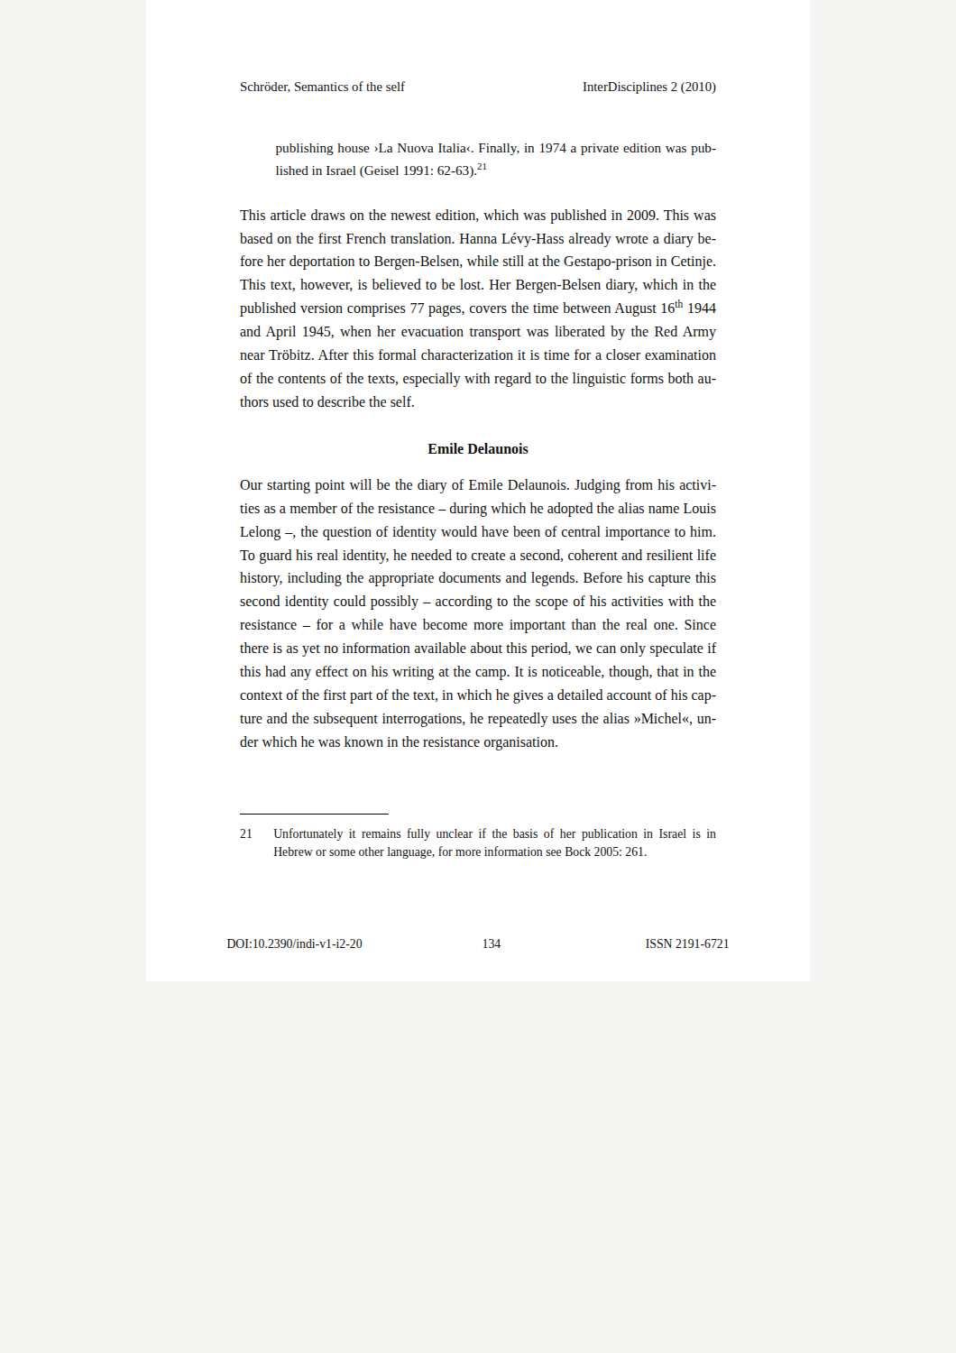Schröder, Semantics of the self
InterDisciplines 2 (2010)
publishing house ›La Nuova Italia‹. Finally, in 1974 a private edition was published in Israel (Geisel 1991: 62-63).21
This article draws on the newest edition, which was published in 2009. This was based on the first French translation. Hanna Lévy-Hass already wrote a diary before her deportation to Bergen-Belsen, while still at the Gestapo-prison in Cetinje. This text, however, is believed to be lost. Her Bergen-Belsen diary, which in the published version comprises 77 pages, covers the time between August 16th 1944 and April 1945, when her evacuation transport was liberated by the Red Army near Tröbitz. After this formal characterization it is time for a closer examination of the contents of the texts, especially with regard to the linguistic forms both authors used to describe the self.
Emile Delaunois
Our starting point will be the diary of Emile Delaunois. Judging from his activities as a member of the resistance – during which he adopted the alias name Louis Lelong –, the question of identity would have been of central importance to him. To guard his real identity, he needed to create a second, coherent and resilient life history, including the appropriate documents and legends. Before his capture this second identity could possibly – according to the scope of his activities with the resistance – for a while have become more important than the real one. Since there is as yet no information available about this period, we can only speculate if this had any effect on his writing at the camp. It is noticeable, though, that in the context of the first part of the text, in which he gives a detailed account of his capture and the subsequent interrogations, he repeatedly uses the alias »Michel«, under which he was known in the resistance organisation.
21
Unfortunately it remains fully unclear if the basis of her publication in Israel is in Hebrew or some other language, for more information see Bock 2005: 261.
DOI:10.2390/indi-v1-i2-20
134
ISSN 2191-6721